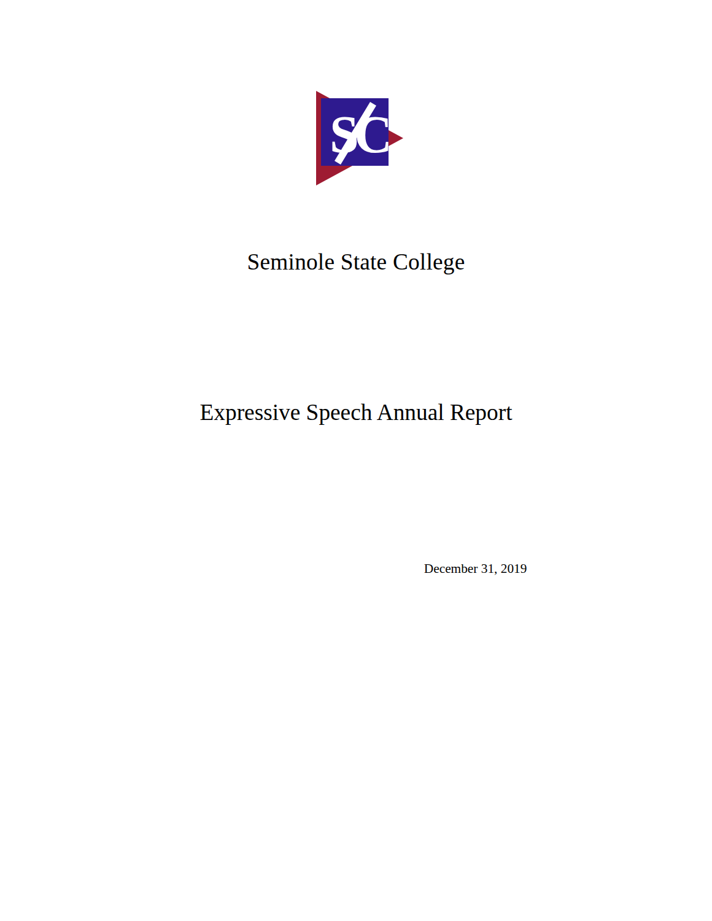Seminole State College logo: red triangle behind a blue square with white S and C letters S C
Seminole State College
Expressive Speech Annual Report
December 31, 2019